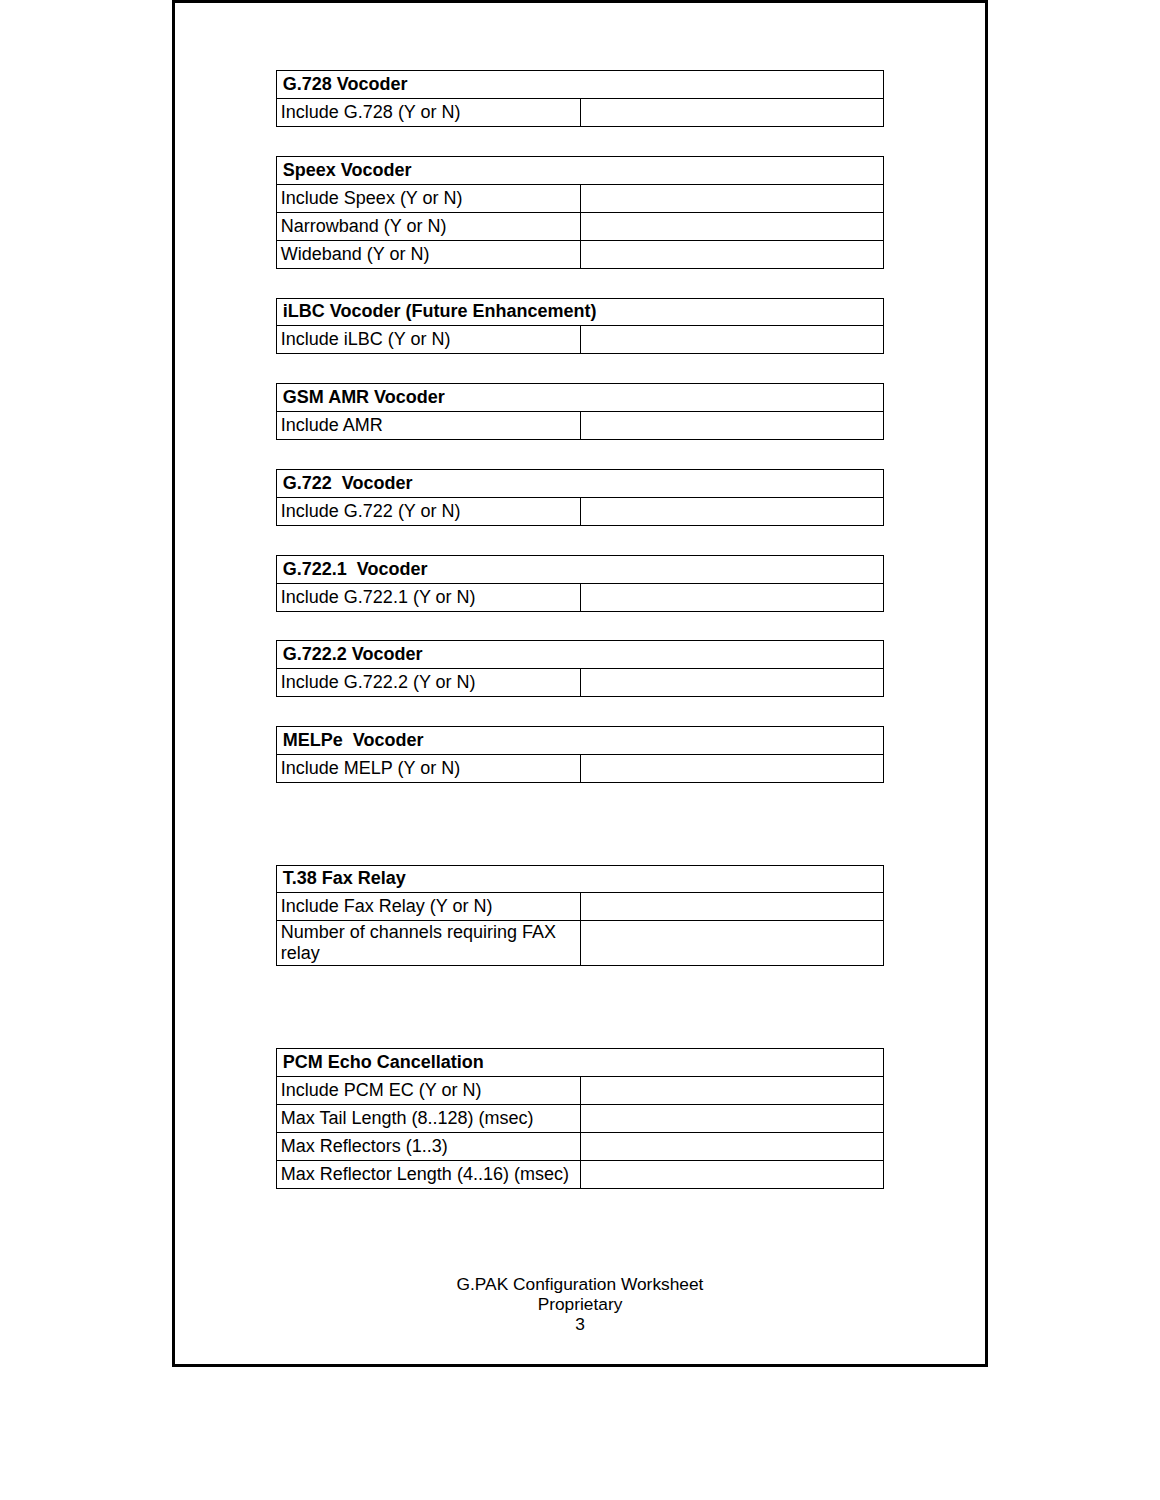| G.728 Vocoder |
| --- |
| Include G.728 (Y or N) | |
| Speex Vocoder |
| --- |
| Include Speex (Y or N) | |
| Narrowband (Y or N) | |
| Wideband (Y or N) | |
| iLBC Vocoder (Future Enhancement) |
| --- |
| Include iLBC (Y or N) | |
| GSM AMR Vocoder |
| --- |
| Include AMR | |
| G.722 Vocoder |
| --- |
| Include G.722 (Y or N) | |
| G.722.1 Vocoder |
| --- |
| Include G.722.1 (Y or N) | |
| G.722.2 Vocoder |
| --- |
| Include G.722.2 (Y or N) | |
| MELPe Vocoder |
| --- |
| Include MELP (Y or N) | |
| T.38 Fax Relay |
| --- |
| Include Fax Relay (Y or N) | |
| Number of channels requiring FAX relay | |
| PCM Echo Cancellation |
| --- |
| Include PCM EC (Y or N) | |
| Max Tail Length (8..128) (msec) | |
| Max Reflectors (1..3) | |
| Max Reflector Length (4..16) (msec) | |
G.PAK Configuration Worksheet
Proprietary
3